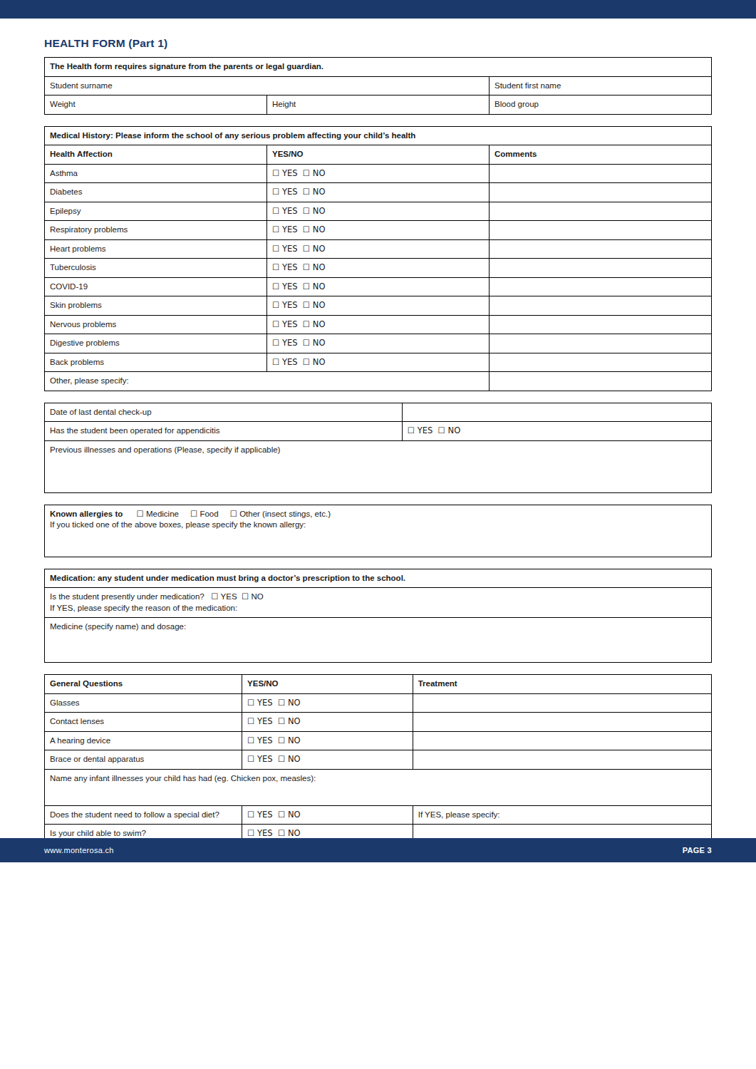HEALTH FORM (Part 1)
| The Health form requires signature from the parents or legal guardian. |
| Student surname | Student first name |
| Weight | Height | Blood group |
| Medical History: Please inform the school of any serious problem affecting your child’s health |
| Health Affection | YES/NO | Comments |
| Asthma | ☐ YES ☐ NO | |
| Diabetes | ☐ YES ☐ NO | |
| Epilepsy | ☐ YES ☐ NO | |
| Respiratory problems | ☐ YES ☐ NO | |
| Heart problems | ☐ YES ☐ NO | |
| Tuberculosis | ☐ YES ☐ NO | |
| COVID-19 | ☐ YES ☐ NO | |
| Skin problems | ☐ YES ☐ NO | |
| Nervous problems | ☐ YES ☐ NO | |
| Digestive problems | ☐ YES ☐ NO | |
| Back problems | ☐ YES ☐ NO | |
| Other, please specify: | |
| Date of last dental check-up | |
| Has the student been operated for appendicitis | ☐ YES ☐ NO |
| Previous illnesses and operations (Please, specify if applicable) |
| Known allergies to ☐ Medicine ☐ Food ☐ Other (insect stings, etc.) If you ticked one of the above boxes, please specify the known allergy: |
| Medication: any student under medication must bring a doctor’s prescription to the school. |
| Is the student presently under medication? ☐ YES ☐ NO If YES, please specify the reason of the medication: |
| Medicine (specify name) and dosage: |
| General Questions | YES/NO | Treatment |
| Glasses | ☐ YES ☐ NO | |
| Contact lenses | ☐ YES ☐ NO | |
| A hearing device | ☐ YES ☐ NO | |
| Brace or dental apparatus | ☐ YES ☐ NO | |
| Name any infant illnesses your child has had (eg. Chicken pox, measles): |
| Does the student need to follow a special diet? | ☐ YES ☐ NO | If YES, please specify: |
| Is your child able to swim? | ☐ YES ☐ NO | |
| Is your child able to participate in all sports? | ☐ YES ☐ NO | If NO, please specify: |
www.monterosa.ch PAGE 3